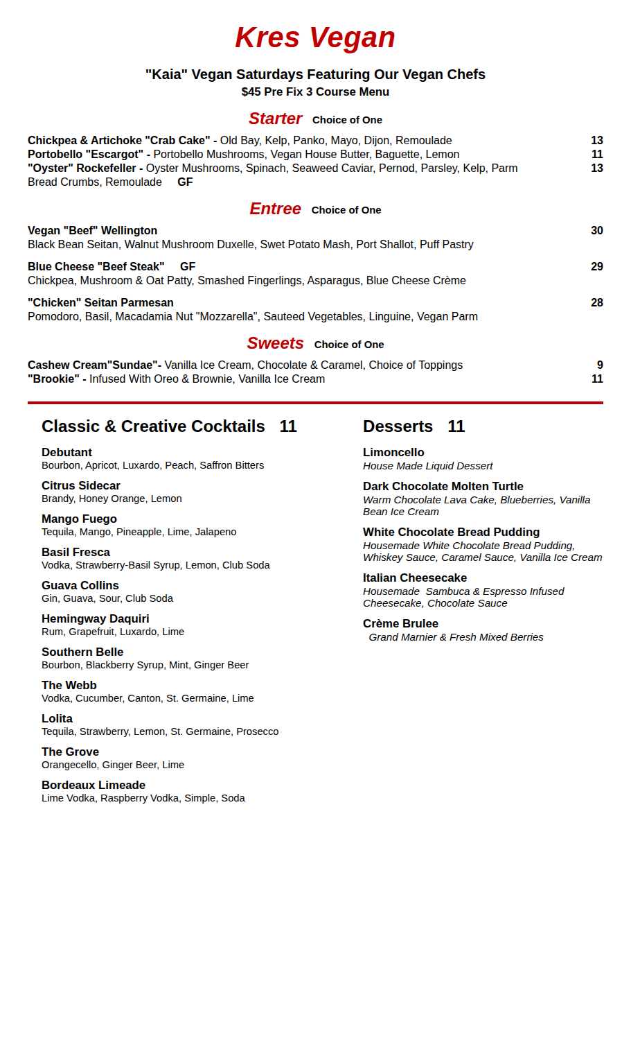Kres Vegan
"Kaia" Vegan Saturdays Featuring Our Vegan Chefs
$45 Pre Fix 3 Course Menu
Starter Choice of One
| Chickpea & Artichoke "Crab Cake" - Old Bay, Kelp, Panko, Mayo, Dijon, Remoulade | 13 |
| Portobello "Escargot" - Portobello Mushrooms, Vegan House Butter, Baguette, Lemon | 11 |
| "Oyster" Rockefeller - Oyster Mushrooms, Spinach, Seaweed Caviar, Pernod, Parsley, Kelp, Parm | 13 |
| Bread Crumbs, Remoulade GF | |
Entree Choice of One
| Vegan "Beef" Wellington | 30 |
| Black Bean Seitan, Walnut Mushroom Duxelle, Swet Potato Mash, Port Shallot, Puff Pastry | |
| Blue Cheese "Beef Steak" GF | 29 |
| Chickpea, Mushroom & Oat Patty, Smashed Fingerlings, Asparagus, Blue Cheese Crème | |
| "Chicken" Seitan Parmesan | 28 |
| Pomodoro, Basil, Macadamia Nut "Mozzarella", Sauteed Vegetables, Linguine, Vegan Parm | |
Sweets Choice of One
| Cashew Cream"Sundae"- Vanilla Ice Cream, Chocolate & Caramel, Choice of Toppings | 9 |
| "Brookie" - Infused With Oreo & Brownie, Vanilla Ice Cream | 11 |
Classic & Creative Cocktails 11
Debutant
Bourbon, Apricot, Luxardo, Peach, Saffron Bitters
Citrus Sidecar
Brandy, Honey Orange, Lemon
Mango Fuego
Tequila, Mango, Pineapple, Lime, Jalapeno
Basil Fresca
Vodka, Strawberry-Basil Syrup, Lemon, Club Soda
Guava Collins
Gin, Guava, Sour, Club Soda
Hemingway Daquiri
Rum, Grapefruit, Luxardo, Lime
Southern Belle
Bourbon, Blackberry Syrup, Mint, Ginger Beer
The Webb
Vodka, Cucumber, Canton, St. Germaine, Lime
Lolita
Tequila, Strawberry, Lemon, St. Germaine, Prosecco
The Grove
Orangecello, Ginger Beer, Lime
Bordeaux Limeade
Lime Vodka, Raspberry Vodka, Simple, Soda
Desserts 11
Limoncello
House Made Liquid Dessert
Dark Chocolate Molten Turtle
Warm Chocolate Lava Cake, Blueberries, Vanilla Bean Ice Cream
White Chocolate Bread Pudding
Housemade White Chocolate Bread Pudding, Whiskey Sauce, Caramel Sauce, Vanilla Ice Cream
Italian Cheesecake
Housemade Sambuca & Espresso Infused Cheesecake, Chocolate Sauce
Crème Brulee
Grand Marnier & Fresh Mixed Berries